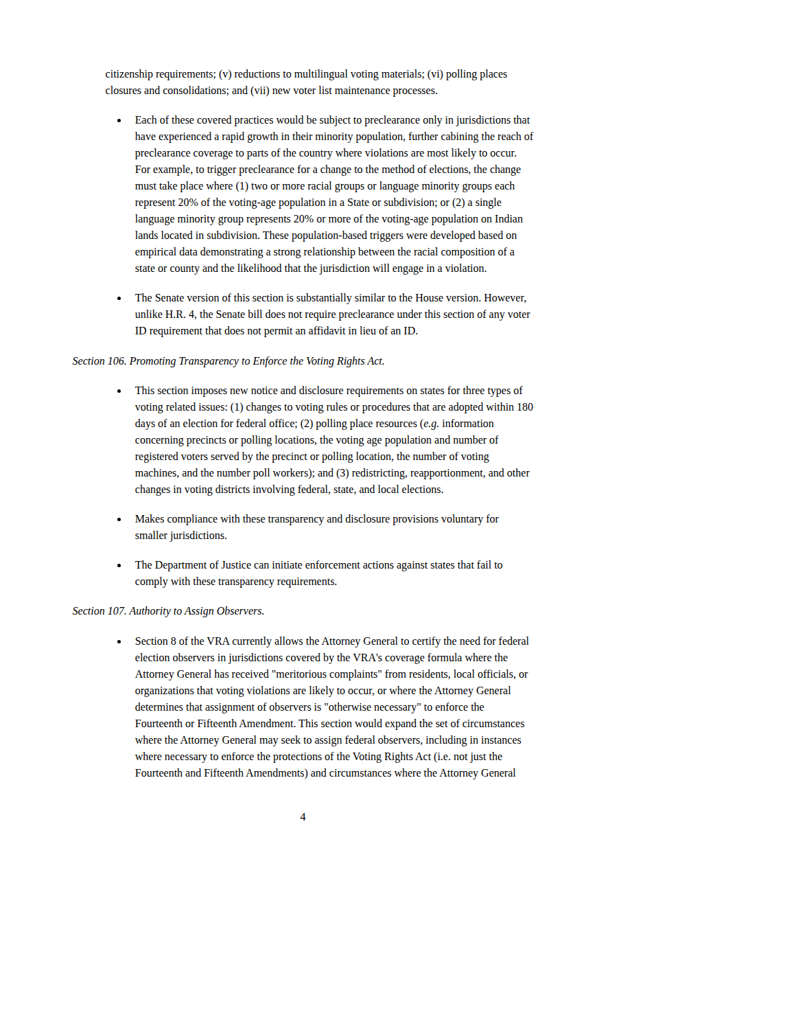citizenship requirements; (v) reductions to multilingual voting materials; (vi) polling places closures and consolidations; and (vii) new voter list maintenance processes.
Each of these covered practices would be subject to preclearance only in jurisdictions that have experienced a rapid growth in their minority population, further cabining the reach of preclearance coverage to parts of the country where violations are most likely to occur. For example, to trigger preclearance for a change to the method of elections, the change must take place where (1) two or more racial groups or language minority groups each represent 20% of the voting-age population in a State or subdivision; or (2) a single language minority group represents 20% or more of the voting-age population on Indian lands located in subdivision. These population-based triggers were developed based on empirical data demonstrating a strong relationship between the racial composition of a state or county and the likelihood that the jurisdiction will engage in a violation.
The Senate version of this section is substantially similar to the House version. However, unlike H.R. 4, the Senate bill does not require preclearance under this section of any voter ID requirement that does not permit an affidavit in lieu of an ID.
Section 106. Promoting Transparency to Enforce the Voting Rights Act.
This section imposes new notice and disclosure requirements on states for three types of voting related issues: (1) changes to voting rules or procedures that are adopted within 180 days of an election for federal office; (2) polling place resources (e.g. information concerning precincts or polling locations, the voting age population and number of registered voters served by the precinct or polling location, the number of voting machines, and the number poll workers); and (3) redistricting, reapportionment, and other changes in voting districts involving federal, state, and local elections.
Makes compliance with these transparency and disclosure provisions voluntary for smaller jurisdictions.
The Department of Justice can initiate enforcement actions against states that fail to comply with these transparency requirements.
Section 107. Authority to Assign Observers.
Section 8 of the VRA currently allows the Attorney General to certify the need for federal election observers in jurisdictions covered by the VRA's coverage formula where the Attorney General has received "meritorious complaints" from residents, local officials, or organizations that voting violations are likely to occur, or where the Attorney General determines that assignment of observers is "otherwise necessary" to enforce the Fourteenth or Fifteenth Amendment. This section would expand the set of circumstances where the Attorney General may seek to assign federal observers, including in instances where necessary to enforce the protections of the Voting Rights Act (i.e. not just the Fourteenth and Fifteenth Amendments) and circumstances where the Attorney General
4